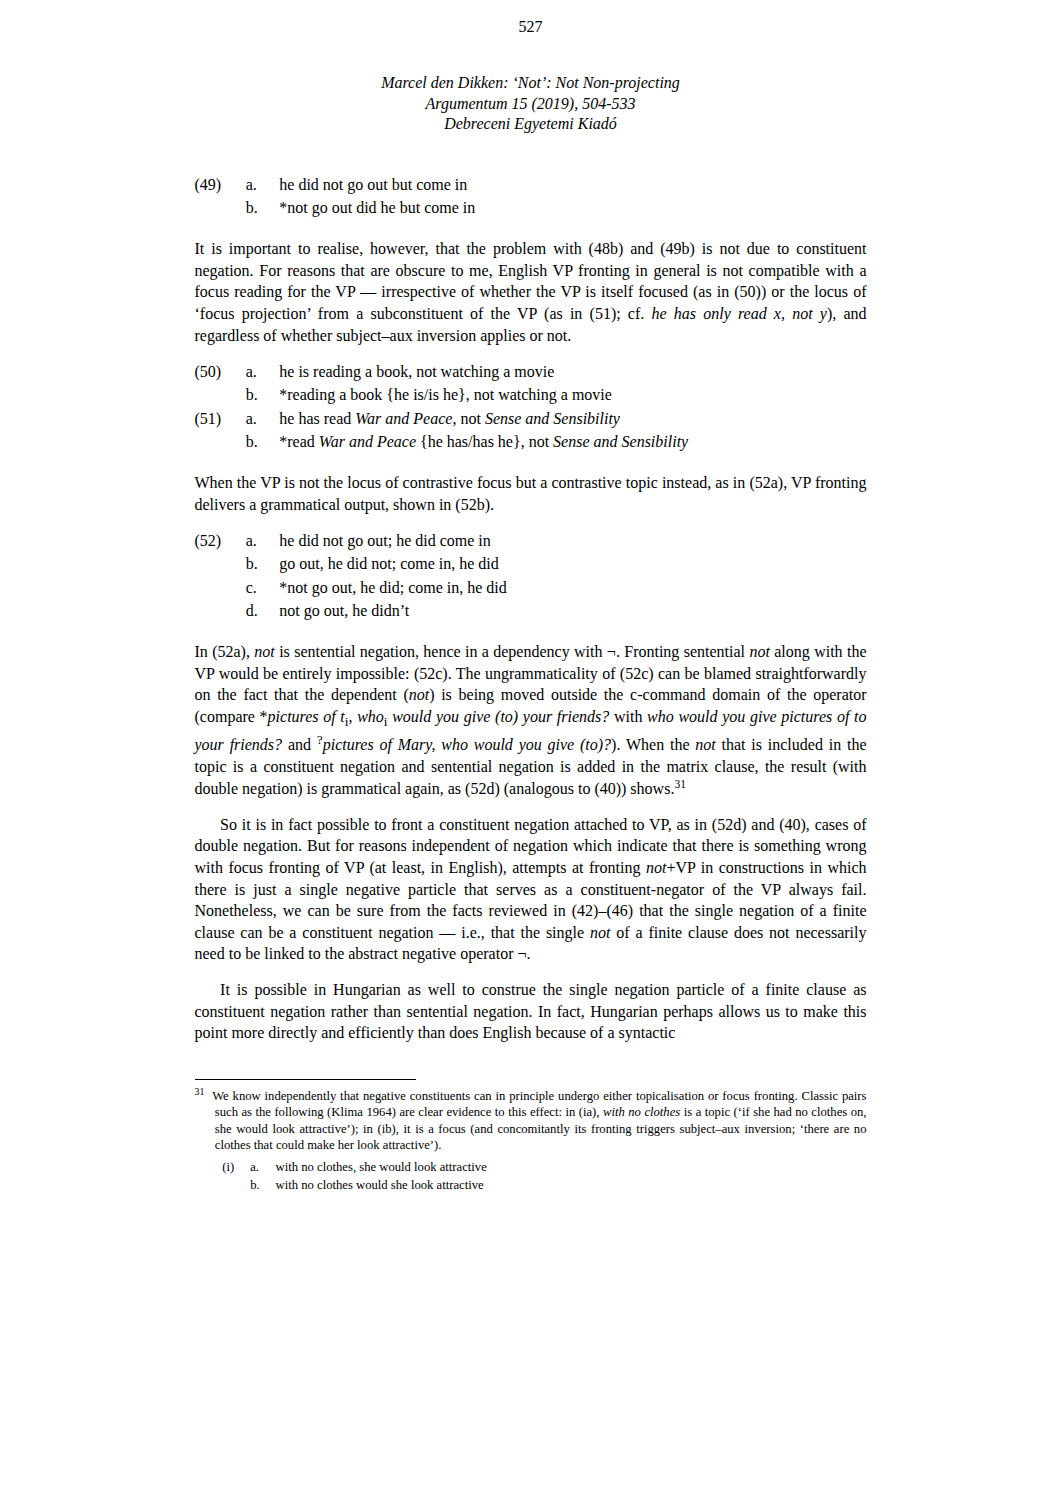527
Marcel den Dikken: ‘Not’: Not Non-projecting Argumentum 15 (2019), 504-533 Debreceni Egyetemi Kiadó
| (49) | a. | he did not go out but come in |
| | b. | * not go out did he but come in |
It is important to realise, however, that the problem with (48b) and (49b) is not due to constituent negation. For reasons that are obscure to me, English VP fronting in general is not compatible with a focus reading for the VP — irrespective of whether the VP is itself focused (as in (50)) or the locus of ‘focus projection’ from a subconstituent of the VP (as in (51); cf. he has only read x, not y), and regardless of whether subject–aux inversion applies or not.
| (50) | a. | he is reading a book, not watching a movie |
| | b. | * reading a book {he is/is he}, not watching a movie |
| (51) | a. | he has read War and Peace , not Sense and Sensibility |
| | b. | * read War and Peace {he has/has he}, not Sense and Sensibility |
When the VP is not the locus of contrastive focus but a contrastive topic instead, as in (52a), VP fronting delivers a grammatical output, shown in (52b).
| (52) | a. | he did not go out; he did come in |
| | b. | go out, he did not; come in, he did |
| | c. | * not go out, he did; come in, he did |
| | d. | not go out, he didn’t |
In (52a), not is sentential negation, hence in a dependency with ¬. Fronting sentential not along with the VP would be entirely impossible: (52c). The ungrammaticality of (52c) can be blamed straightforwardly on the fact that the dependent (not) is being moved outside the c-command domain of the operator (compare *pictures of ti, whoi would you give (to) your friends? with who would you give pictures of to your friends? and ?pictures of Mary, who would you give (to)?). When the not that is included in the topic is a constituent negation and sentential negation is added in the matrix clause, the result (with double negation) is grammatical again, as (52d) (analogous to (40)) shows.31
So it is in fact possible to front a constituent negation attached to VP, as in (52d) and (40), cases of double negation. But for reasons independent of negation which indicate that there is something wrong with focus fronting of VP (at least, in English), attempts at fronting not+VP in constructions in which there is just a single negative particle that serves as a constituent-negator of the VP always fail. Nonetheless, we can be sure from the facts reviewed in (42)–(46) that the single negation of a finite clause can be a constituent negation — i.e., that the single not of a finite clause does not necessarily need to be linked to the abstract negative operator ¬.
It is possible in Hungarian as well to construe the single negation particle of a finite clause as constituent negation rather than sentential negation. In fact, Hungarian perhaps allows us to make this point more directly and efficiently than does English because of a syntactic
31 We know independently that negative constituents can in principle undergo either topicalisation or focus fronting. Classic pairs such as the following (Klima 1964) are clear evidence to this effect: in (ia), with no clothes is a topic (‘if she had no clothes on, she would look attractive’); in (ib), it is a focus (and concomitantly its fronting triggers subject–aux inversion; ‘there are no clothes that could make her look attractive’).
| (i) | a. | with no clothes, she would look attractive |
| | b. | with no clothes would she look attractive |